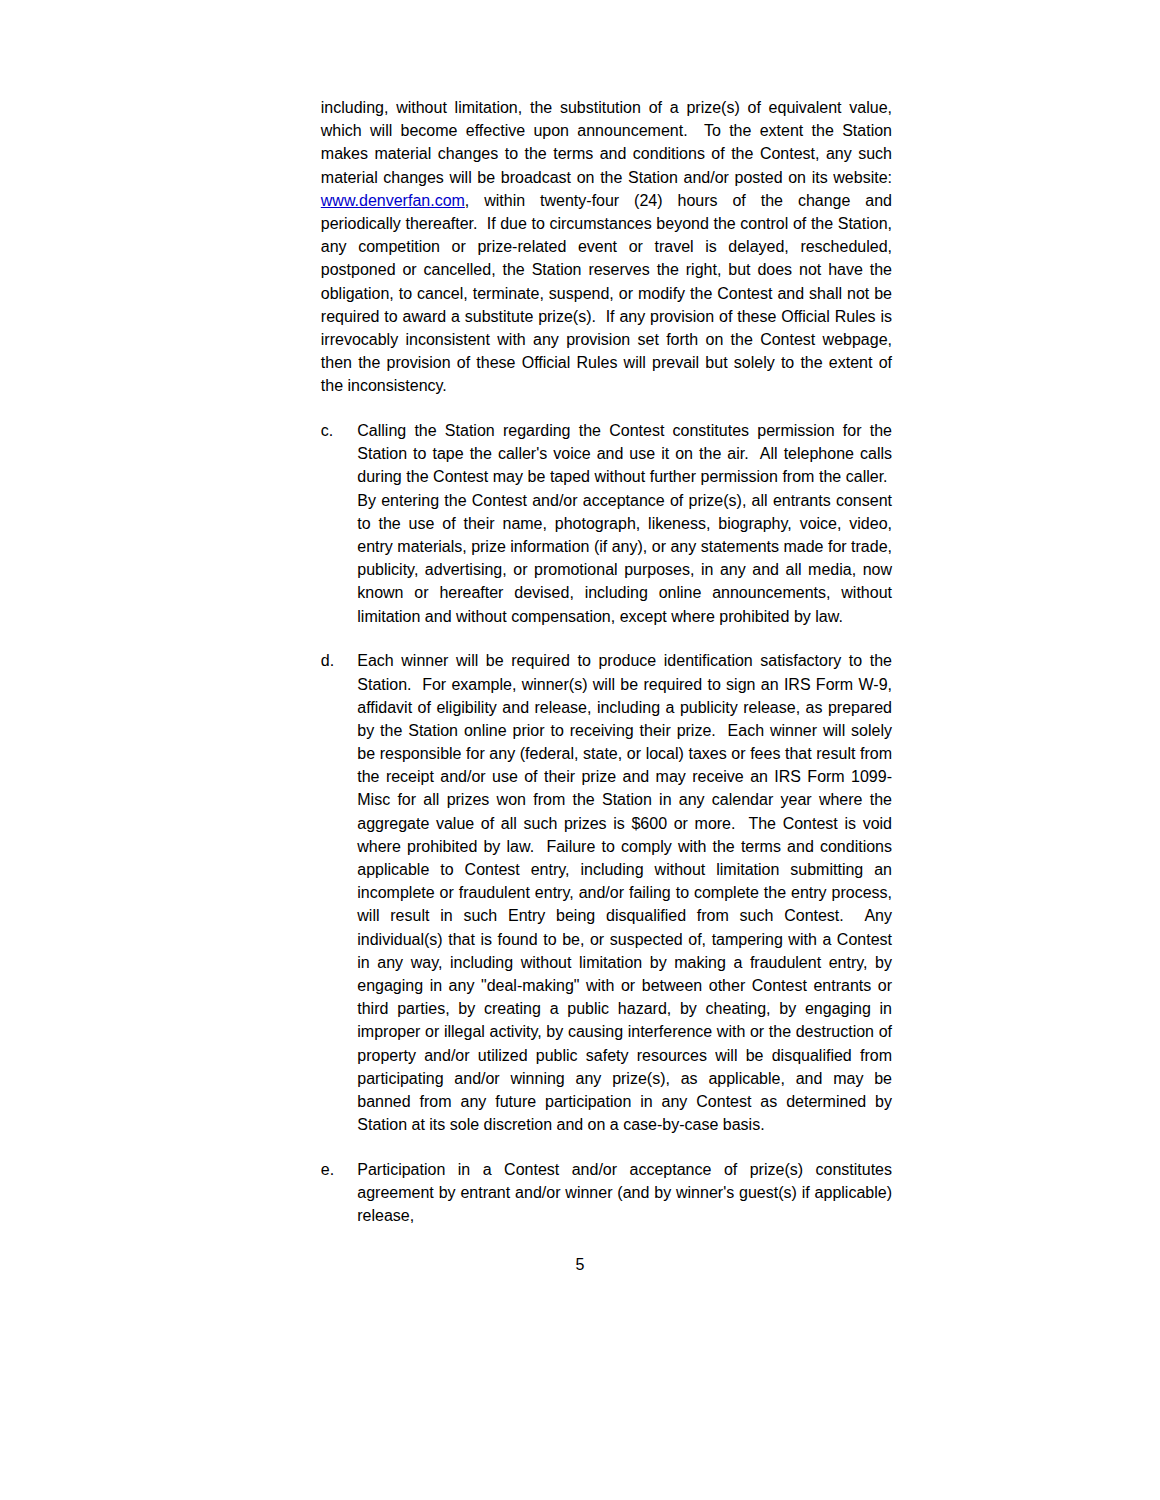including, without limitation, the substitution of a prize(s) of equivalent value, which will become effective upon announcement. To the extent the Station makes material changes to the terms and conditions of the Contest, any such material changes will be broadcast on the Station and/or posted on its website: www.denverfan.com, within twenty-four (24) hours of the change and periodically thereafter. If due to circumstances beyond the control of the Station, any competition or prize-related event or travel is delayed, rescheduled, postponed or cancelled, the Station reserves the right, but does not have the obligation, to cancel, terminate, suspend, or modify the Contest and shall not be required to award a substitute prize(s). If any provision of these Official Rules is irrevocably inconsistent with any provision set forth on the Contest webpage, then the provision of these Official Rules will prevail but solely to the extent of the inconsistency.
c.
Calling the Station regarding the Contest constitutes permission for the Station to tape the caller's voice and use it on the air. All telephone calls during the Contest may be taped without further permission from the caller. By entering the Contest and/or acceptance of prize(s), all entrants consent to the use of their name, photograph, likeness, biography, voice, video, entry materials, prize information (if any), or any statements made for trade, publicity, advertising, or promotional purposes, in any and all media, now known or hereafter devised, including online announcements, without limitation and without compensation, except where prohibited by law.
d.
Each winner will be required to produce identification satisfactory to the Station. For example, winner(s) will be required to sign an IRS Form W-9, affidavit of eligibility and release, including a publicity release, as prepared by the Station online prior to receiving their prize. Each winner will solely be responsible for any (federal, state, or local) taxes or fees that result from the receipt and/or use of their prize and may receive an IRS Form 1099-Misc for all prizes won from the Station in any calendar year where the aggregate value of all such prizes is $600 or more. The Contest is void where prohibited by law. Failure to comply with the terms and conditions applicable to Contest entry, including without limitation submitting an incomplete or fraudulent entry, and/or failing to complete the entry process, will result in such Entry being disqualified from such Contest. Any individual(s) that is found to be, or suspected of, tampering with a Contest in any way, including without limitation by making a fraudulent entry, by engaging in any "deal-making" with or between other Contest entrants or third parties, by creating a public hazard, by cheating, by engaging in improper or illegal activity, by causing interference with or the destruction of property and/or utilized public safety resources will be disqualified from participating and/or winning any prize(s), as applicable, and may be banned from any future participation in any Contest as determined by Station at its sole discretion and on a case-by-case basis.
e.
Participation in a Contest and/or acceptance of prize(s) constitutes agreement by entrant and/or winner (and by winner's guest(s) if applicable) release,
5